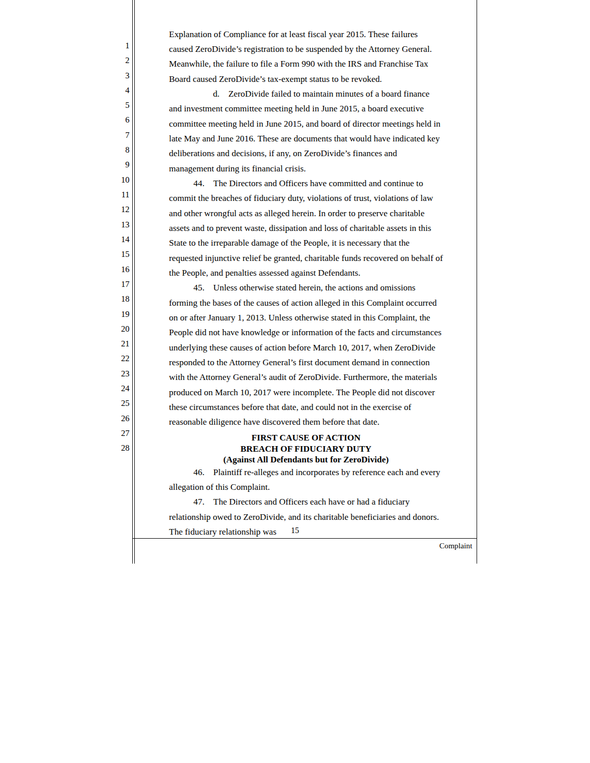1
2
3
4
5
6
7
8
9
10
11
12
13
14
15
16
17
18
19
20
21
22
23
24
25
26
27
28
Explanation of Compliance for at least fiscal year 2015. These failures caused ZeroDivide’s registration to be suspended by the Attorney General. Meanwhile, the failure to file a Form 990 with the IRS and Franchise Tax Board caused ZeroDivide’s tax-exempt status to be revoked.
d. ZeroDivide failed to maintain minutes of a board finance and investment committee meeting held in June 2015, a board executive committee meeting held in June 2015, and board of director meetings held in late May and June 2016. These are documents that would have indicated key deliberations and decisions, if any, on ZeroDivide’s finances and management during its financial crisis.
44. The Directors and Officers have committed and continue to commit the breaches of fiduciary duty, violations of trust, violations of law and other wrongful acts as alleged herein. In order to preserve charitable assets and to prevent waste, dissipation and loss of charitable assets in this State to the irreparable damage of the People, it is necessary that the requested injunctive relief be granted, charitable funds recovered on behalf of the People, and penalties assessed against Defendants.
45. Unless otherwise stated herein, the actions and omissions forming the bases of the causes of action alleged in this Complaint occurred on or after January 1, 2013. Unless otherwise stated in this Complaint, the People did not have knowledge or information of the facts and circumstances underlying these causes of action before March 10, 2017, when ZeroDivide responded to the Attorney General’s first document demand in connection with the Attorney General’s audit of ZeroDivide. Furthermore, the materials produced on March 10, 2017 were incomplete. The People did not discover these circumstances before that date, and could not in the exercise of reasonable diligence have discovered them before that date.
FIRST CAUSE OF ACTION
BREACH OF FIDUCIARY DUTY
(Against All Defendants but for ZeroDivide)
46. Plaintiff re-alleges and incorporates by reference each and every allegation of this Complaint.
47. The Directors and Officers each have or had a fiduciary relationship owed to ZeroDivide, and its charitable beneficiaries and donors. The fiduciary relationship was
15
Complaint